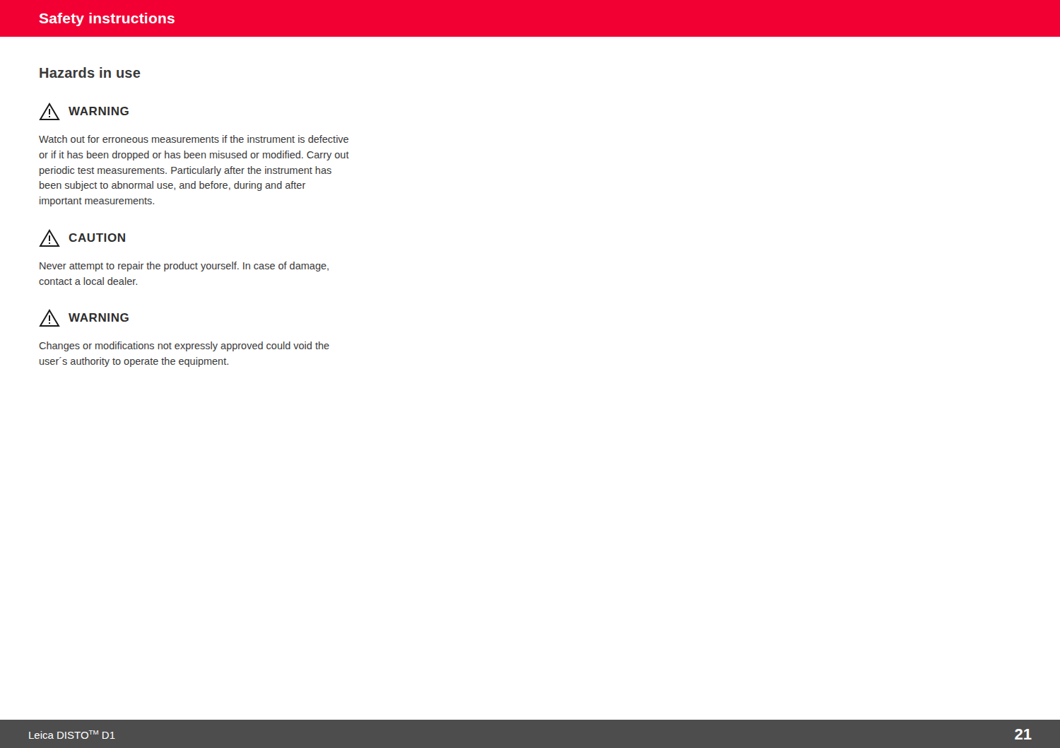Safety instructions
Hazards in use
WARNING
Watch out for erroneous measurements if the instrument is defective or if it has been dropped or has been misused or modified. Carry out periodic test measurements. Particularly after the instrument has been subject to abnormal use, and before, during and after important measurements.
CAUTION
Never attempt to repair the product yourself. In case of damage, contact a local dealer.
WARNING
Changes or modifications not expressly approved could void the user´s authority to operate the equipment.
Leica DISTOTM D1
21